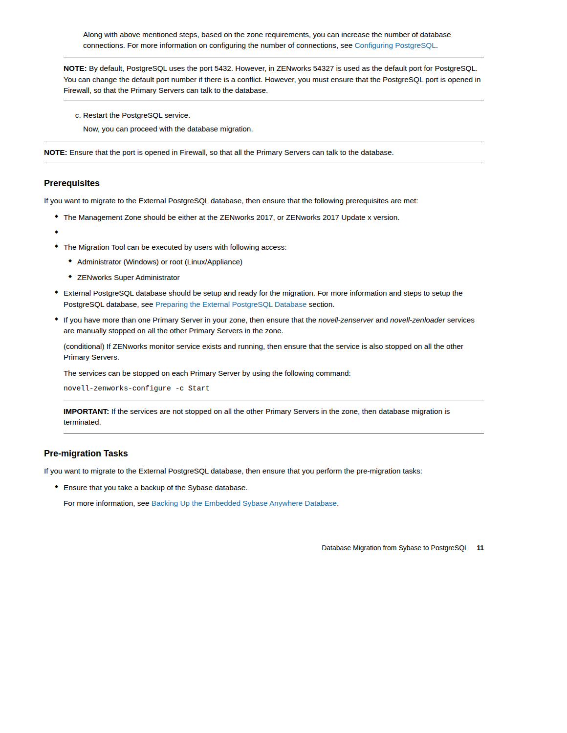Along with above mentioned steps, based on the zone requirements, you can increase the number of database connections. For more information on configuring the number of connections, see Configuring PostgreSQL.
NOTE: By default, PostgreSQL uses the port 5432. However, in ZENworks 54327 is used as the default port for PostgreSQL. You can change the default port number if there is a conflict. However, you must ensure that the PostgreSQL port is opened in Firewall, so that the Primary Servers can talk to the database.
Restart the PostgreSQL service.
Now, you can proceed with the database migration.
NOTE: Ensure that the port is opened in Firewall, so that all the Primary Servers can talk to the database.
Prerequisites
If you want to migrate to the External PostgreSQL database, then ensure that the following prerequisites are met:
The Management Zone should be either at the ZENworks 2017, or ZENworks 2017 Update x version.
The Migration Tool can be executed by users with following access:
Administrator (Windows) or root (Linux/Appliance)
ZENworks Super Administrator
External PostgreSQL database should be setup and ready for the migration. For more information and steps to setup the PostgreSQL database, see Preparing the External PostgreSQL Database section.
If you have more than one Primary Server in your zone, then ensure that the novell-zenserver and novell-zenloader services are manually stopped on all the other Primary Servers in the zone.
(conditional) If ZENworks monitor service exists and running, then ensure that the service is also stopped on all the other Primary Servers.
The services can be stopped on each Primary Server by using the following command:
novell-zenworks-configure -c Start
IMPORTANT: If the services are not stopped on all the other Primary Servers in the zone, then database migration is terminated.
Pre-migration Tasks
If you want to migrate to the External PostgreSQL database, then ensure that you perform the pre-migration tasks:
Ensure that you take a backup of the Sybase database.
For more information, see Backing Up the Embedded Sybase Anywhere Database.
Database Migration from Sybase to PostgreSQL 11